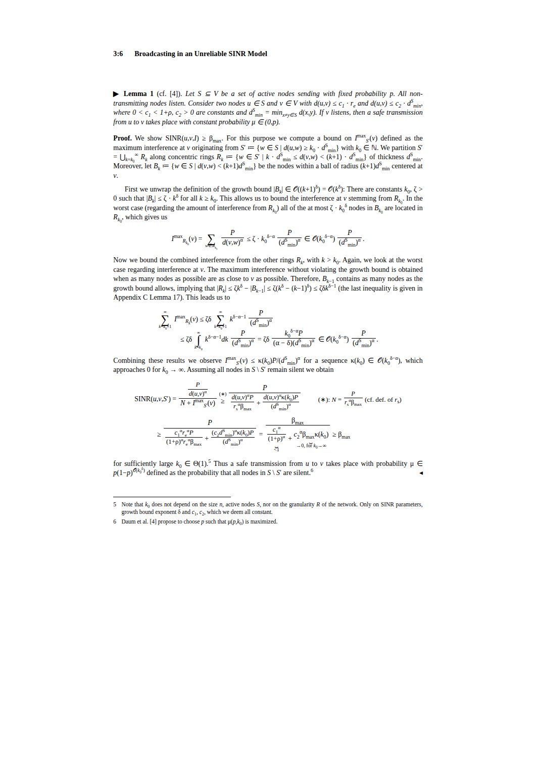3:6 Broadcasting in an Unreliable SINR Model
▶ Lemma 1 (cf. [4]). Let S ⊆ V be a set of active nodes sending with fixed probability p. All non-transmitting nodes listen. Consider two nodes u ∈ S and v ∈ V with d(u,v) ≤ c1 · re and d(u,v) ≤ c2 · dSmin, where 0 < c1 < 1+ρ, c2 > 0 are constants and dSmin = minx≠y∈S d(x,y). If v listens, then a safe transmission from u to v takes place with constant probability μ ∈ (0,p).
Proof. We show SINR(u,v,I) ≥ βmax. For this purpose we compute a bound on ImaxS′(v) defined as the maximum interference at v originating from S′ ≔ {w ∈ S | d(u,w) ≥ k0 · dSmin} with k0 ∈ ℕ. We partition S′ = ⋃k=k0∞ Rk along concentric rings Rk ≔ {w ∈ S′ | k · dSmin ≤ d(v,w) < (k+1) · dSmin} of thickness dSmin. Moreover, let Bk ≔ {w ∈ S | d(v,w) < (k+1)dSmin} be the nodes within a ball of radius (k+1)dSmin centered at v.
First we unwrap the definition of the growth bound |Bk| ∈ 𝒪((k+1)δ) = 𝒪(kδ): There are constants k0, ζ > 0 such that |Bk| ≤ ζ · kδ for all k ≥ k0. This allows us to bound the interference at v stemming from Rk0. In the worst case (regarding the amount of interference from Rk0) all of the at most ζ · k0δ nodes in Bk0 are located in Rk0, which gives us
ImaxRk0(v) = ∑w∈Rk0 Pd(v,w)α ≤ ζ · k0δ−α P(dSmin)α ∈ 𝒪(k0δ−α) P(dSmin)α.
Now we bound the combined interference from the other rings Rk, with k > k0. Again, we look at the worst case regarding interference at v. The maximum interference without violating the growth bound is obtained when as many nodes as possible are as close to v as possible. Therefore, Bk−1 contains as many nodes as the growth bound allows, implying that |Rk| ≤ ζkδ − |Bk−1| ≤ ζ(kδ − (k−1)δ) ≤ ζδkδ−1 (the last inequality is given in Appendix C Lemma 17). This leads us to
∞∑k=k0+1 ImaxRk(v) ≤ ζδ ∞∑k=k0+1 kδ−α−1 P(dSmin)α ≤ ζδ ∞∫k=k0 kδ−α−1dk P(dSmin)α = ζδ k0δ−αP(α − δ)(dSmin)α ∈ 𝒪(k0δ−α) P(dSmin)α.
Combining these results we observe ImaxS′(v) ≤ κ(k0)P/(dSmin)α for a sequence κ(k0) ∈ 𝒪(k0δ−α), which approaches 0 for k0 → ∞. Assuming all nodes in S \ S′ remain silent we obtain
SINR(u,v,S′) = Pd(u,v)α N + ImaxS′(v) (∗)≥ Pd(u,v)αP rsαβmax + d(u,v)ακ(k0)P(dSmin)α (∗): N = Prsαβmax (cf. def. of rs) ≥ Pc1αreαP(1+ρ)αreαβmax + (c2dSmin)ακ(k0)P(dSmin)α = βmax c1α(1+ρ)α⏟<1 + c2αβmaxκ(k0)⏟→0, for k0→∞ ≥ βmax
for sufficiently large k0 ∈ Θ(1).5 Thus a safe transmission from u to v takes place with probability μ ∈ p(1−p)𝒪(k0δ) defined as the probability that all nodes in S \ S′ are silent.6 ◂
5
Note that k0 does not depend on the size n, active nodes S, nor on the granularity R of the network. Only on SINR parameters, growth bound exponent δ and c1, c2, which we deem all constant.
6
Daum et al. [4] propose to choose p such that μ(p,k0) is maximized.